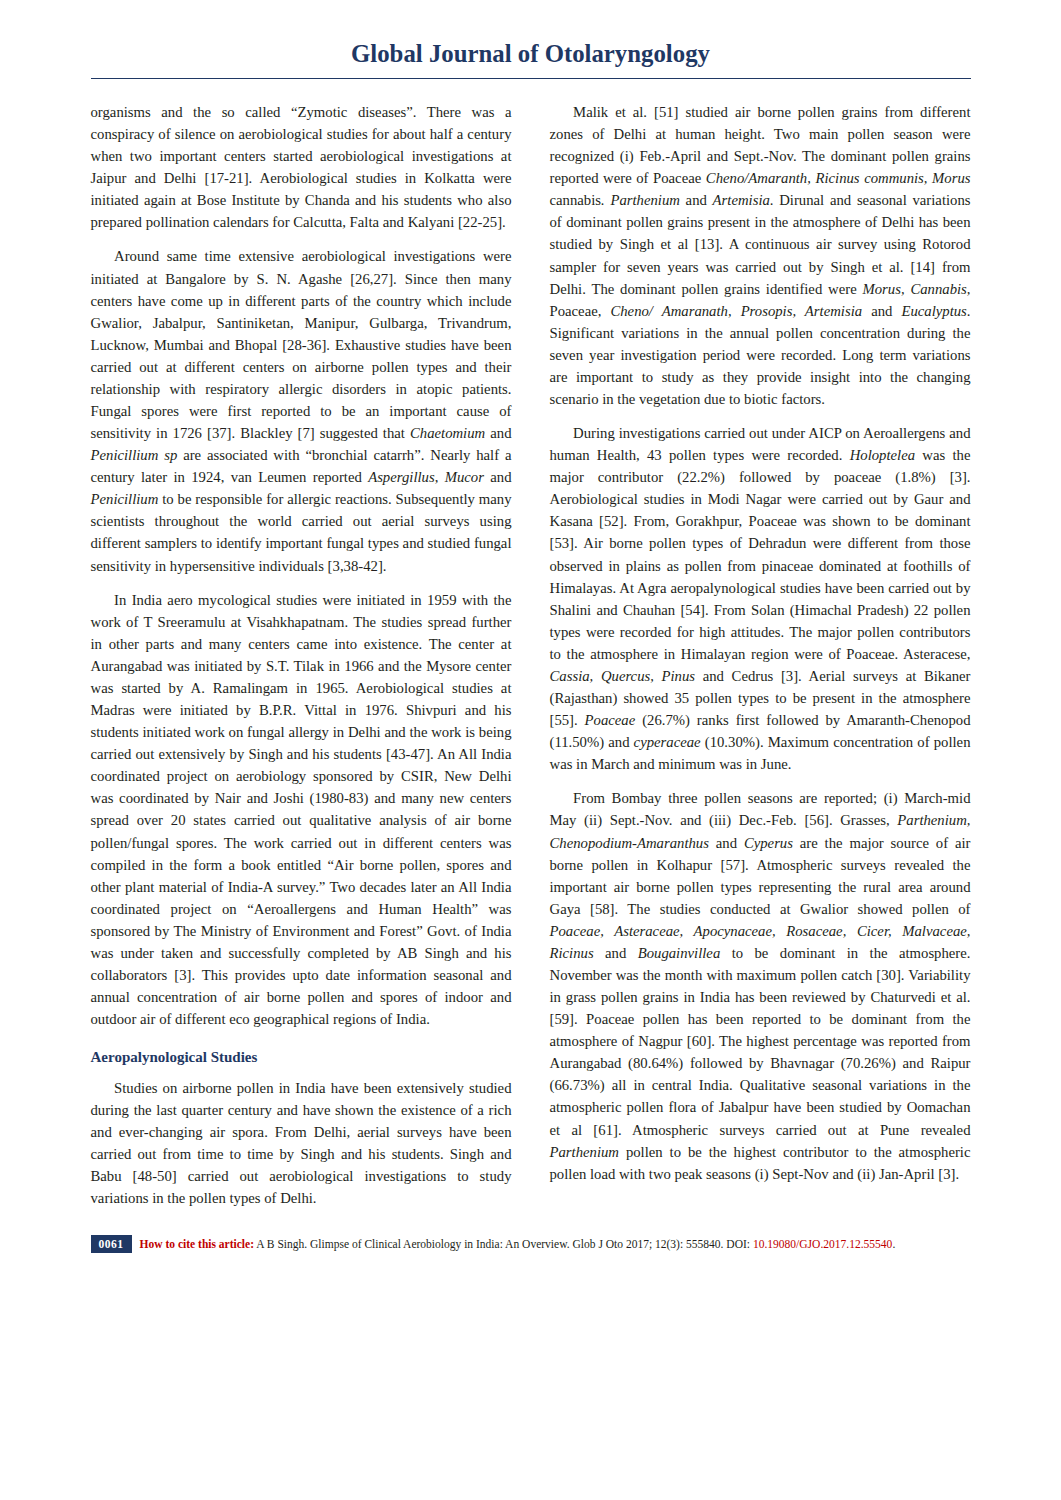Global Journal of Otolaryngology
organisms and the so called “Zymotic diseases”. There was a conspiracy of silence on aerobiological studies for about half a century when two important centers started aerobiological investigations at Jaipur and Delhi [17-21]. Aerobiological studies in Kolkatta were initiated again at Bose Institute by Chanda and his students who also prepared pollination calendars for Calcutta, Falta and Kalyani [22-25].
Around same time extensive aerobiological investigations were initiated at Bangalore by S. N. Agashe [26,27]. Since then many centers have come up in different parts of the country which include Gwalior, Jabalpur, Santiniketan, Manipur, Gulbarga, Trivandrum, Lucknow, Mumbai and Bhopal [28-36]. Exhaustive studies have been carried out at different centers on airborne pollen types and their relationship with respiratory allergic disorders in atopic patients. Fungal spores were first reported to be an important cause of sensitivity in 1726 [37]. Blackley [7] suggested that Chaetomium and Penicillium sp are associated with “bronchial catarrh”. Nearly half a century later in 1924, van Leumen reported Aspergillus, Mucor and Penicillium to be responsible for allergic reactions. Subsequently many scientists throughout the world carried out aerial surveys using different samplers to identify important fungal types and studied fungal sensitivity in hypersensitive individuals [3,38-42].
In India aero mycological studies were initiated in 1959 with the work of T Sreeramulu at Visahkhapatnam. The studies spread further in other parts and many centers came into existence. The center at Aurangabad was initiated by S.T. Tilak in 1966 and the Mysore center was started by A. Ramalingam in 1965. Aerobiological studies at Madras were initiated by B.P.R. Vittal in 1976. Shivpuri and his students initiated work on fungal allergy in Delhi and the work is being carried out extensively by Singh and his students [43-47]. An All India coordinated project on aerobiology sponsored by CSIR, New Delhi was coordinated by Nair and Joshi (1980-83) and many new centers spread over 20 states carried out qualitative analysis of air borne pollen/fungal spores. The work carried out in different centers was compiled in the form a book entitled “Air borne pollen, spores and other plant material of India-A survey.” Two decades later an All India coordinated project on “Aeroallergens and Human Health” was sponsored by The Ministry of Environment and Forest” Govt. of India was under taken and successfully completed by AB Singh and his collaborators [3]. This provides upto date information seasonal and annual concentration of air borne pollen and spores of indoor and outdoor air of different eco geographical regions of India.
Aeropalynological Studies
Studies on airborne pollen in India have been extensively studied during the last quarter century and have shown the existence of a rich and ever-changing air spora. From Delhi, aerial surveys have been carried out from time to time by Singh and his students. Singh and Babu [48-50] carried out aerobiological investigations to study variations in the pollen types of Delhi.
Malik et al. [51] studied air borne pollen grains from different zones of Delhi at human height. Two main pollen season were recognized (i) Feb.-April and Sept.-Nov. The dominant pollen grains reported were of Poaceae Cheno/Amaranth, Ricinus communis, Morus cannabis. Parthenium and Artemisia. Dirunal and seasonal variations of dominant pollen grains present in the atmosphere of Delhi has been studied by Singh et al [13]. A continuous air survey using Rotorod sampler for seven years was carried out by Singh et al. [14] from Delhi. The dominant pollen grains identified were Morus, Cannabis, Poaceae, Cheno/ Amaranath, Prosopis, Artemisia and Eucalyptus. Significant variations in the annual pollen concentration during the seven year investigation period were recorded. Long term variations are important to study as they provide insight into the changing scenario in the vegetation due to biotic factors.
During investigations carried out under AICP on Aeroallergens and human Health, 43 pollen types were recorded. Holoptelea was the major contributor (22.2%) followed by poaceae (1.8%) [3]. Aerobiological studies in Modi Nagar were carried out by Gaur and Kasana [52]. From, Gorakhpur, Poaceae was shown to be dominant [53]. Air borne pollen types of Dehradun were different from those observed in plains as pollen from pinaceae dominated at foothills of Himalayas. At Agra aeropalynological studies have been carried out by Shalini and Chauhan [54]. From Solan (Himachal Pradesh) 22 pollen types were recorded for high attitudes. The major pollen contributors to the atmosphere in Himalayan region were of Poaceae. Asteracese, Cassia, Quercus, Pinus and Cedrus [3]. Aerial surveys at Bikaner (Rajasthan) showed 35 pollen types to be present in the atmosphere [55]. Poaceae (26.7%) ranks first followed by Amaranth-Chenopod (11.50%) and cyperaceae (10.30%). Maximum concentration of pollen was in March and minimum was in June.
From Bombay three pollen seasons are reported; (i) March-mid May (ii) Sept.-Nov. and (iii) Dec.-Feb. [56]. Grasses, Parthenium, Chenopodium-Amaranthus and Cyperus are the major source of air borne pollen in Kolhapur [57]. Atmospheric surveys revealed the important air borne pollen types representing the rural area around Gaya [58]. The studies conducted at Gwalior showed pollen of Poaceae, Asteraceae, Apocynaceae, Rosaceae, Cicer, Malvaceae, Ricinus and Bougainvillea to be dominant in the atmosphere. November was the month with maximum pollen catch [30]. Variability in grass pollen grains in India has been reviewed by Chaturvedi et al. [59]. Poaceae pollen has been reported to be dominant from the atmosphere of Nagpur [60]. The highest percentage was reported from Aurangabad (80.64%) followed by Bhavnagar (70.26%) and Raipur (66.73%) all in central India. Qualitative seasonal variations in the atmospheric pollen flora of Jabalpur have been studied by Oomachan et al [61]. Atmospheric surveys carried out at Pune revealed Parthenium pollen to be the highest contributor to the atmospheric pollen load with two peak seasons (i) Sept-Nov and (ii) Jan-April [3].
0061 How to cite this article: A B Singh. Glimpse of Clinical Aerobiology in India: An Overview. Glob J Oto 2017; 12(3): 555840. DOI: 10.19080/GJO.2017.12.55540.